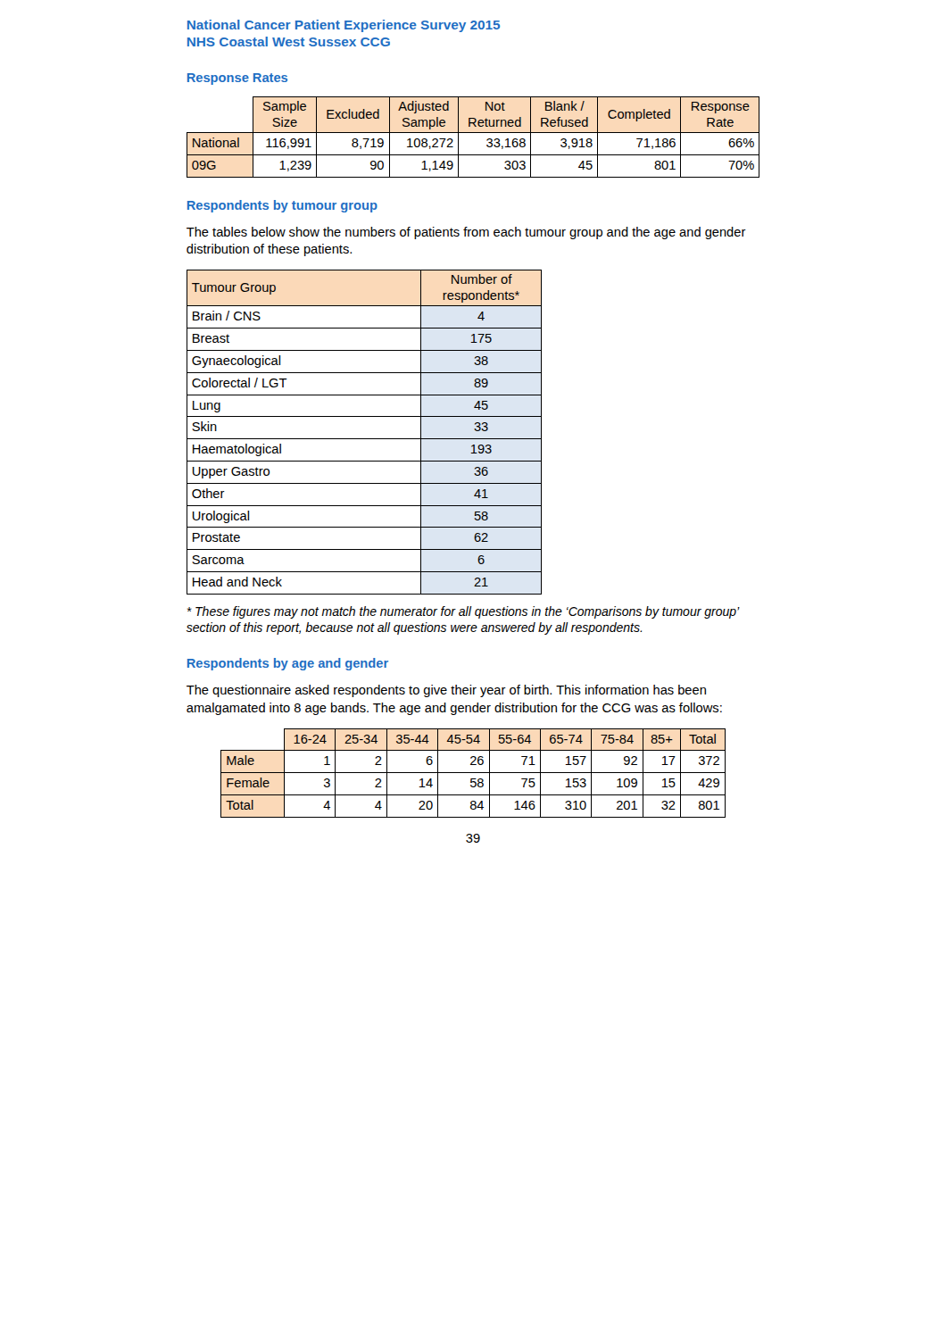National Cancer Patient Experience Survey 2015 NHS Coastal West Sussex CCG
Response Rates
| | Sample Size | Excluded | Adjusted Sample | Not Returned | Blank / Refused | Completed | Response Rate |
| National | 116,991 | 8,719 | 108,272 | 33,168 | 3,918 | 71,186 | 66% |
| 09G | 1,239 | 90 | 1,149 | 303 | 45 | 801 | 70% |
Respondents by tumour group
The tables below show the numbers of patients from each tumour group and the age and gender distribution of these patients.
| Tumour Group | Number of respondents* |
| --- | --- |
| Brain / CNS | 4 |
| Breast | 175 |
| Gynaecological | 38 |
| Colorectal / LGT | 89 |
| Lung | 45 |
| Skin | 33 |
| Haematological | 193 |
| Upper Gastro | 36 |
| Other | 41 |
| Urological | 58 |
| Prostate | 62 |
| Sarcoma | 6 |
| Head and Neck | 21 |
* These figures may not match the numerator for all questions in the ‘Comparisons by tumour group’ section of this report, because not all questions were answered by all respondents.
Respondents by age and gender
The questionnaire asked respondents to give their year of birth. This information has been amalgamated into 8 age bands. The age and gender distribution for the CCG was as follows:
| | 16-24 | 25-34 | 35-44 | 45-54 | 55-64 | 65-74 | 75-84 | 85+ | Total |
| --- | --- | --- | --- | --- | --- | --- | --- | --- | --- |
| Male | 1 | 2 | 6 | 26 | 71 | 157 | 92 | 17 | 372 |
| Female | 3 | 2 | 14 | 58 | 75 | 153 | 109 | 15 | 429 |
| Total | 4 | 4 | 20 | 84 | 146 | 310 | 201 | 32 | 801 |
39